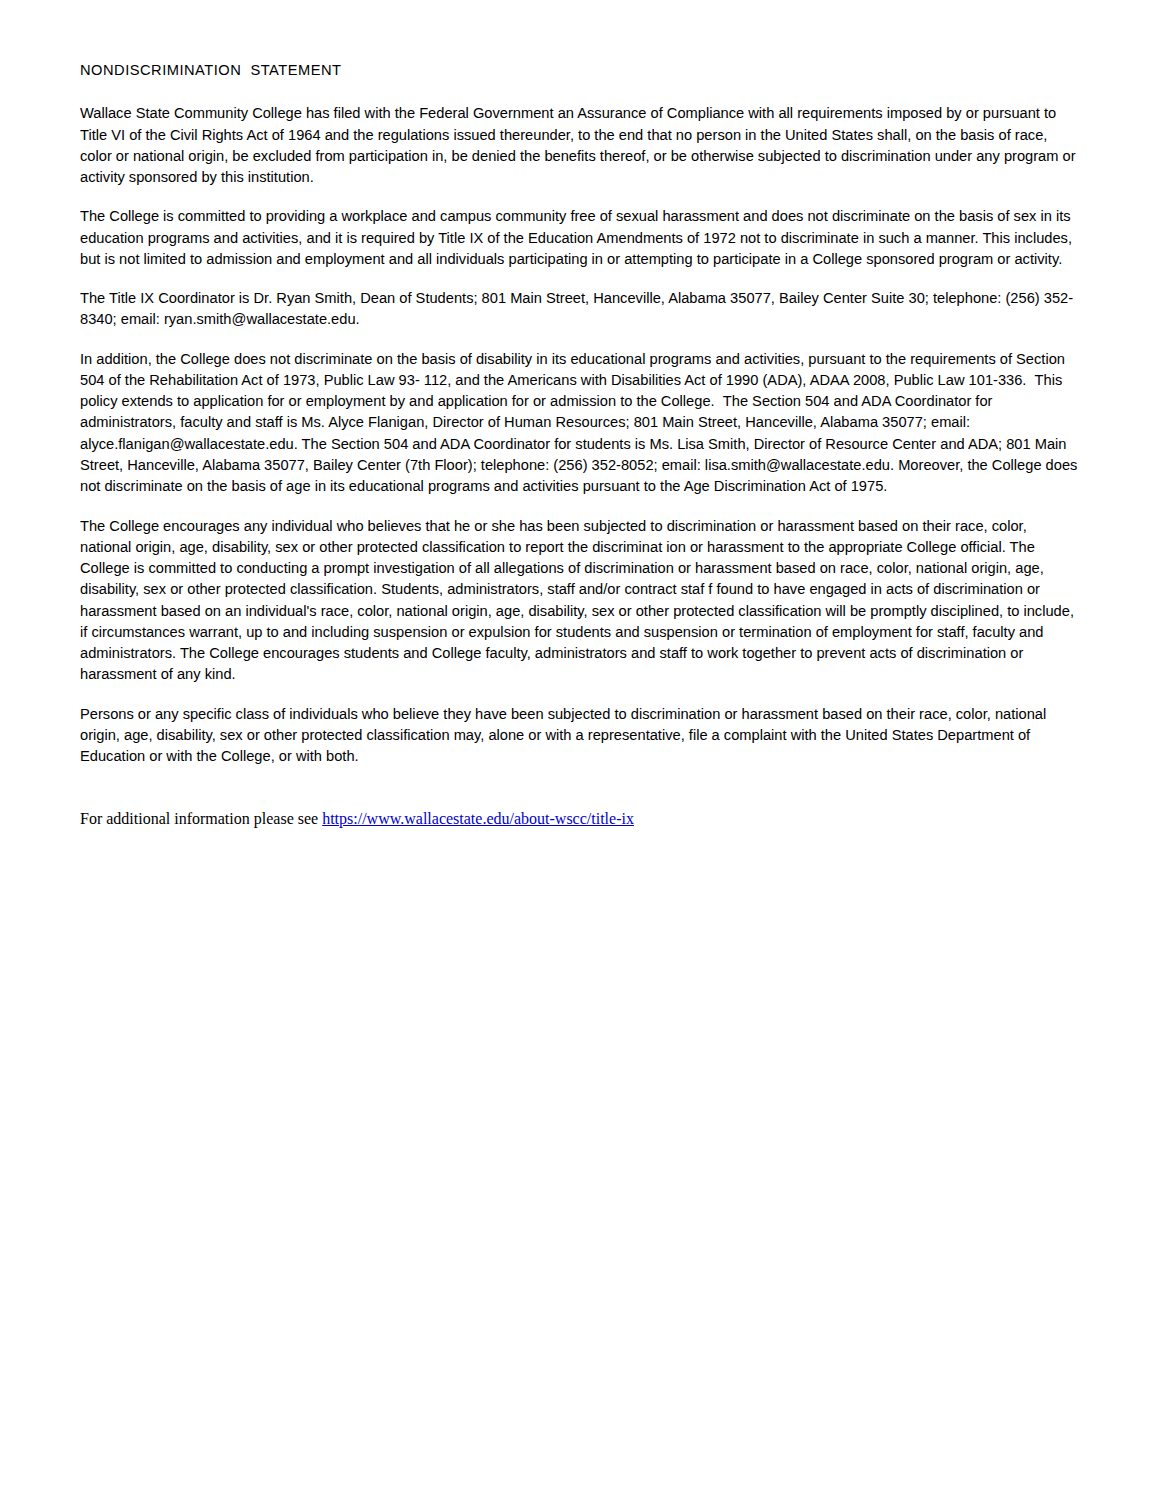NONDISCRIMINATION STATEMENT
Wallace State Community College has filed with the Federal Government an Assurance of Compliance with all requirements imposed by or pursuant to Title VI of the Civil Rights Act of 1964 and the regulations issued thereunder, to the end that no person in the United States shall, on the basis of race, color or national origin, be excluded from participation in, be denied the benefits thereof, or be otherwise subjected to discrimination under any program or activity sponsored by this institution.
The College is committed to providing a workplace and campus community free of sexual harassment and does not discriminate on the basis of sex in its education programs and activities, and it is required by Title IX of the Education Amendments of 1972 not to discriminate in such a manner. This includes, but is not limited to admission and employment and all individuals participating in or attempting to participate in a College sponsored program or activity.
The Title IX Coordinator is Dr. Ryan Smith, Dean of Students; 801 Main Street, Hanceville, Alabama 35077, Bailey Center Suite 30; telephone: (256) 352-8340; email: ryan.smith@wallacestate.edu.
In addition, the College does not discriminate on the basis of disability in its educational programs and activities, pursuant to the requirements of Section 504 of the Rehabilitation Act of 1973, Public Law 93- 112, and the Americans with Disabilities Act of 1990 (ADA), ADAA 2008, Public Law 101-336. This policy extends to application for or employment by and application for or admission to the College. The Section 504 and ADA Coordinator for administrators, faculty and staff is Ms. Alyce Flanigan, Director of Human Resources; 801 Main Street, Hanceville, Alabama 35077; email: alyce.flanigan@wallacestate.edu. The Section 504 and ADA Coordinator for students is Ms. Lisa Smith, Director of Resource Center and ADA; 801 Main Street, Hanceville, Alabama 35077, Bailey Center (7th Floor); telephone: (256) 352-8052; email: lisa.smith@wallacestate.edu. Moreover, the College does not discriminate on the basis of age in its educational programs and activities pursuant to the Age Discrimination Act of 1975.
The College encourages any individual who believes that he or she has been subjected to discrimination or harassment based on their race, color, national origin, age, disability, sex or other protected classification to report the discriminat ion or harassment to the appropriate College official. The College is committed to conducting a prompt investigation of all allegations of discrimination or harassment based on race, color, national origin, age, disability, sex or other protected classification. Students, administrators, staff and/or contract staf f found to have engaged in acts of discrimination or harassment based on an individual's race, color, national origin, age, disability, sex or other protected classification will be promptly disciplined, to include, if circumstances warrant, up to and including suspension or expulsion for students and suspension or termination of employment for staff, faculty and administrators. The College encourages students and College faculty, administrators and staff to work together to prevent acts of discrimination or harassment of any kind.
Persons or any specific class of individuals who believe they have been subjected to discrimination or harassment based on their race, color, national origin, age, disability, sex or other protected classification may, alone or with a representative, file a complaint with the United States Department of Education or with the College, or with both.
For additional information please see https://www.wallacestate.edu/about-wscc/title-ix